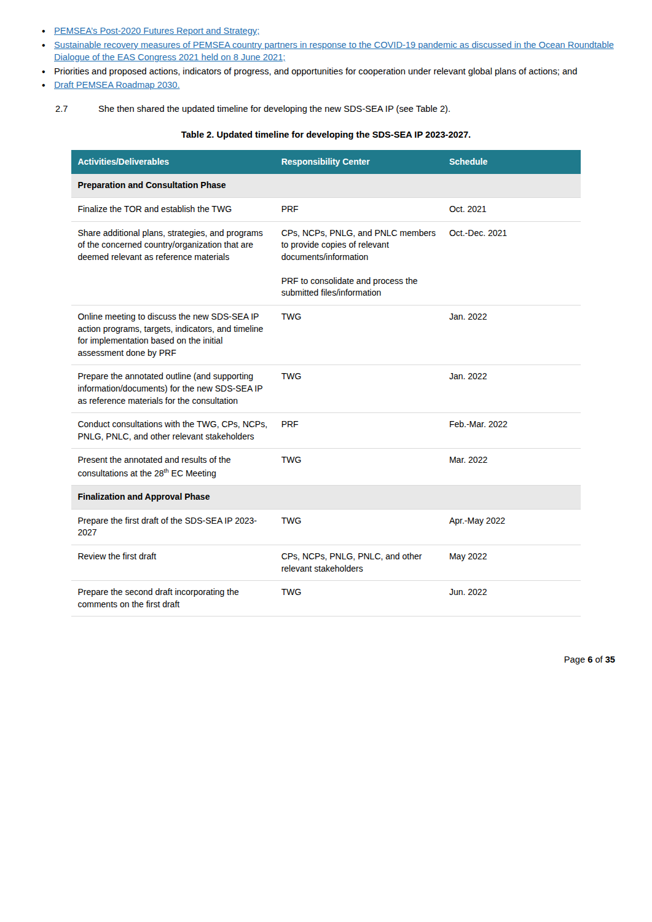PEMSEA’s Post-2020 Futures Report and Strategy;
Sustainable recovery measures of PEMSEA country partners in response to the COVID-19 pandemic as discussed in the Ocean Roundtable Dialogue of the EAS Congress 2021 held on 8 June 2021;
Priorities and proposed actions, indicators of progress, and opportunities for cooperation under relevant global plans of actions; and
Draft PEMSEA Roadmap 2030.
2.7
She then shared the updated timeline for developing the new SDS-SEA IP (see Table 2).
Table 2. Updated timeline for developing the SDS-SEA IP 2023-2027.
| Activities/Deliverables | Responsibility Center | Schedule |
| --- | --- | --- |
| Preparation and Consultation Phase |
| Finalize the TOR and establish the TWG | PRF | Oct. 2021 |
| Share additional plans, strategies, and programs of the concerned country/organization that are deemed relevant as reference materials | CPs, NCPs, PNLG, and PNLC members to provide copies of relevant documents/information PRF to consolidate and process the submitted files/information | Oct.-Dec. 2021 |
| Online meeting to discuss the new SDS-SEA IP action programs, targets, indicators, and timeline for implementation based on the initial assessment done by PRF | TWG | Jan. 2022 |
| Prepare the annotated outline (and supporting information/documents) for the new SDS-SEA IP as reference materials for the consultation | TWG | Jan. 2022 |
| Conduct consultations with the TWG, CPs, NCPs, PNLG, PNLC, and other relevant stakeholders | PRF | Feb.-Mar. 2022 |
| Present the annotated and results of the consultations at the 28 th EC Meeting | TWG | Mar. 2022 |
| Finalization and Approval Phase |
| Prepare the first draft of the SDS-SEA IP 2023-2027 | TWG | Apr.-May 2022 |
| Review the first draft | CPs, NCPs, PNLG, PNLC, and other relevant stakeholders | May 2022 |
| Prepare the second draft incorporating the comments on the first draft | TWG | Jun. 2022 |
Page 6 of 35